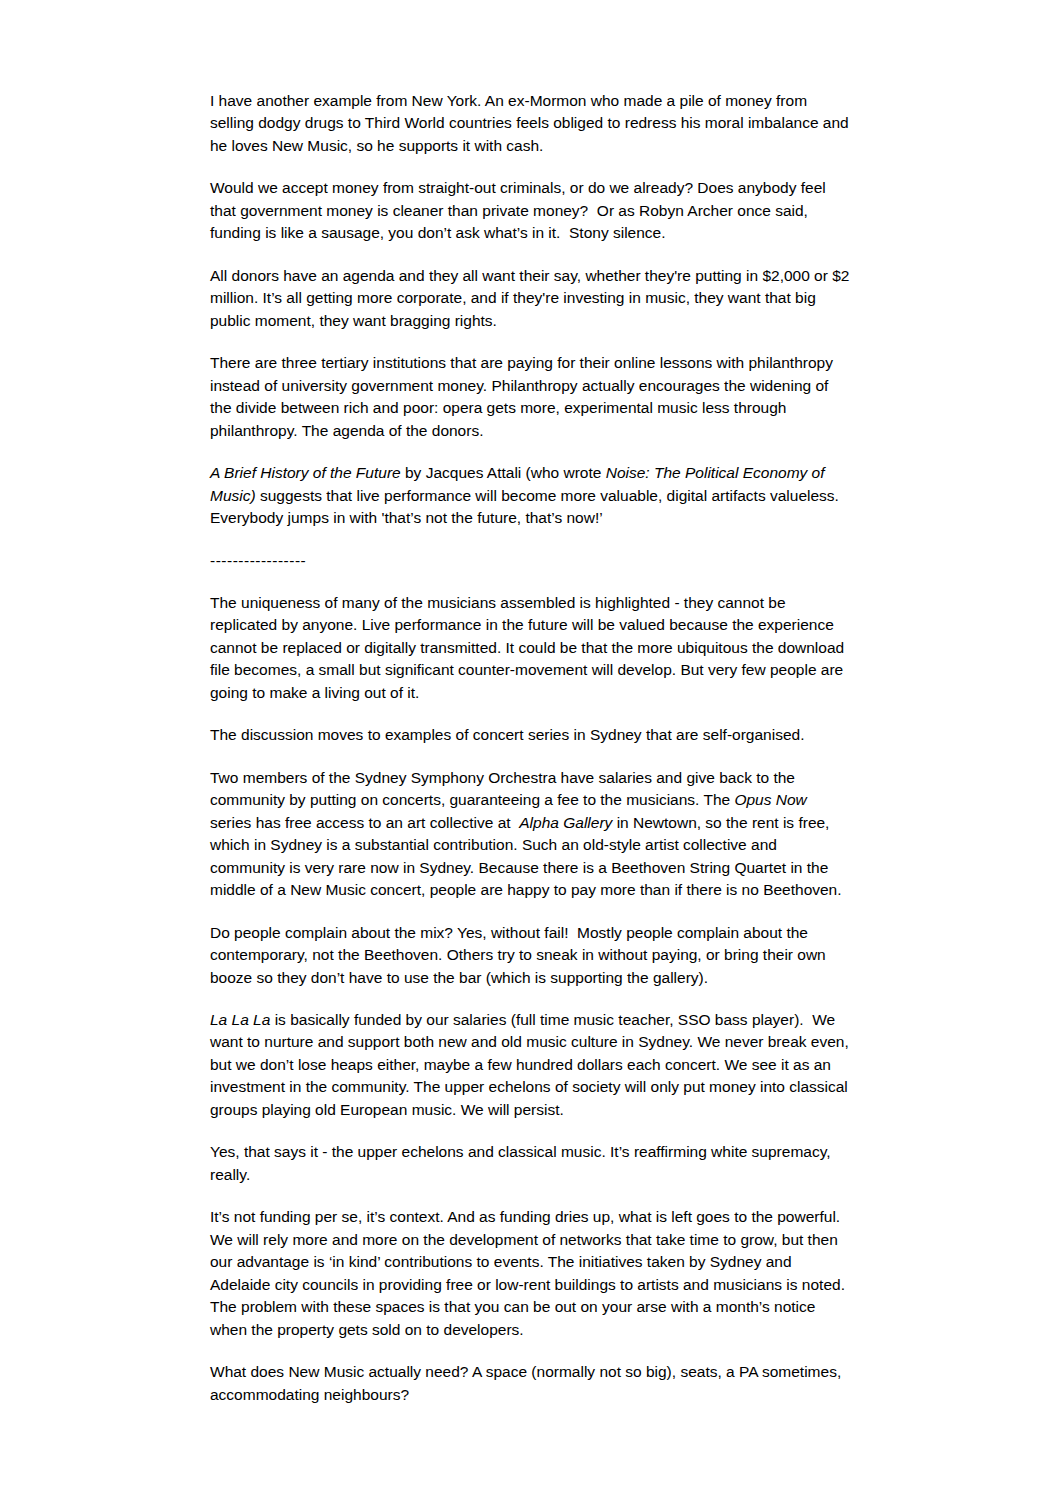I have another example from New York. An ex-Mormon who made a pile of money from selling dodgy drugs to Third World countries feels obliged to redress his moral imbalance and he loves New Music, so he supports it with cash.
Would we accept money from straight-out criminals, or do we already? Does anybody feel that government money is cleaner than private money? Or as Robyn Archer once said, funding is like a sausage, you don’t ask what’s in it. Stony silence.
All donors have an agenda and they all want their say, whether they're putting in $2,000 or $2 million. It’s all getting more corporate, and if they're investing in music, they want that big public moment, they want bragging rights.
There are three tertiary institutions that are paying for their online lessons with philanthropy instead of university government money. Philanthropy actually encourages the widening of the divide between rich and poor: opera gets more, experimental music less through philanthropy. The agenda of the donors.
A Brief History of the Future by Jacques Attali (who wrote Noise: The Political Economy of Music) suggests that live performance will become more valuable, digital artifacts valueless. Everybody jumps in with 'that’s not the future, that’s now!’
-----------------
The uniqueness of many of the musicians assembled is highlighted - they cannot be replicated by anyone. Live performance in the future will be valued because the experience cannot be replaced or digitally transmitted. It could be that the more ubiquitous the download file becomes, a small but significant counter-movement will develop. But very few people are going to make a living out of it.
The discussion moves to examples of concert series in Sydney that are self-organised.
Two members of the Sydney Symphony Orchestra have salaries and give back to the community by putting on concerts, guaranteeing a fee to the musicians. The Opus Now series has free access to an art collective at Alpha Gallery in Newtown, so the rent is free, which in Sydney is a substantial contribution. Such an old-style artist collective and community is very rare now in Sydney. Because there is a Beethoven String Quartet in the middle of a New Music concert, people are happy to pay more than if there is no Beethoven.
Do people complain about the mix? Yes, without fail! Mostly people complain about the contemporary, not the Beethoven. Others try to sneak in without paying, or bring their own booze so they don’t have to use the bar (which is supporting the gallery).
La La La is basically funded by our salaries (full time music teacher, SSO bass player). We want to nurture and support both new and old music culture in Sydney. We never break even, but we don’t lose heaps either, maybe a few hundred dollars each concert. We see it as an investment in the community. The upper echelons of society will only put money into classical groups playing old European music. We will persist.
Yes, that says it - the upper echelons and classical music. It’s reaffirming white supremacy, really.
It’s not funding per se, it’s context. And as funding dries up, what is left goes to the powerful. We will rely more and more on the development of networks that take time to grow, but then our advantage is ‘in kind’ contributions to events. The initiatives taken by Sydney and Adelaide city councils in providing free or low-rent buildings to artists and musicians is noted. The problem with these spaces is that you can be out on your arse with a month’s notice when the property gets sold on to developers.
What does New Music actually need? A space (normally not so big), seats, a PA sometimes, accommodating neighbours?